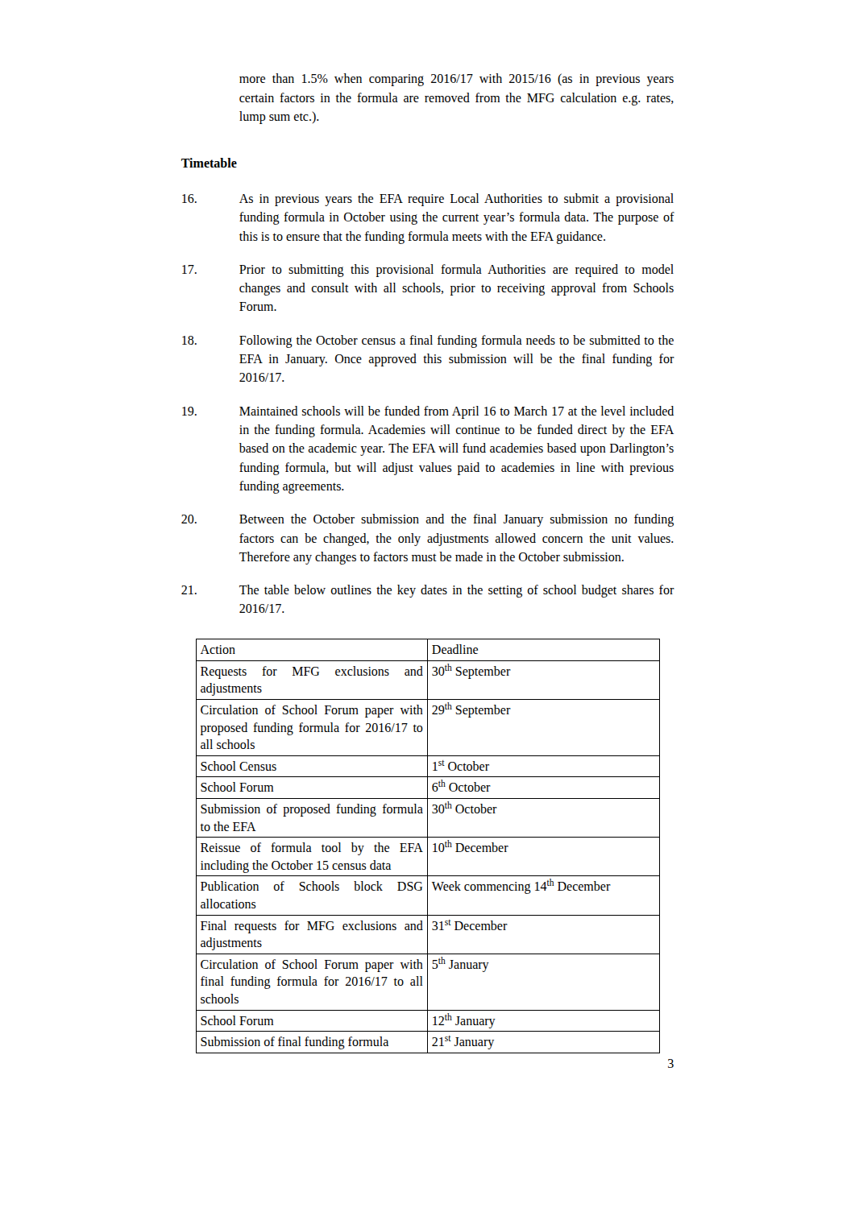more than 1.5% when comparing 2016/17 with 2015/16 (as in previous years certain factors in the formula are removed from the MFG calculation e.g. rates, lump sum etc.).
Timetable
16.
As in previous years the EFA require Local Authorities to submit a provisional funding formula in October using the current year’s formula data. The purpose of this is to ensure that the funding formula meets with the EFA guidance.
17.
Prior to submitting this provisional formula Authorities are required to model changes and consult with all schools, prior to receiving approval from Schools Forum.
18.
Following the October census a final funding formula needs to be submitted to the EFA in January. Once approved this submission will be the final funding for 2016/17.
19.
Maintained schools will be funded from April 16 to March 17 at the level included in the funding formula. Academies will continue to be funded direct by the EFA based on the academic year. The EFA will fund academies based upon Darlington’s funding formula, but will adjust values paid to academies in line with previous funding agreements.
20.
Between the October submission and the final January submission no funding factors can be changed, the only adjustments allowed concern the unit values. Therefore any changes to factors must be made in the October submission.
21.
The table below outlines the key dates in the setting of school budget shares for 2016/17.
| Action | Deadline |
| Requests for MFG exclusions and adjustments | 30 th September |
| Circulation of School Forum paper with proposed funding formula for 2016/17 to all schools | 29 th September |
| School Census | 1 st October |
| School Forum | 6 th October |
| Submission of proposed funding formula to the EFA | 30 th October |
| Reissue of formula tool by the EFA including the October 15 census data | 10 th December |
| Publication of Schools block DSG allocations | Week commencing 14 th December |
| Final requests for MFG exclusions and adjustments | 31 st December |
| Circulation of School Forum paper with final funding formula for 2016/17 to all schools | 5 th January |
| School Forum | 12 th January |
| Submission of final funding formula | 21 st January |
3